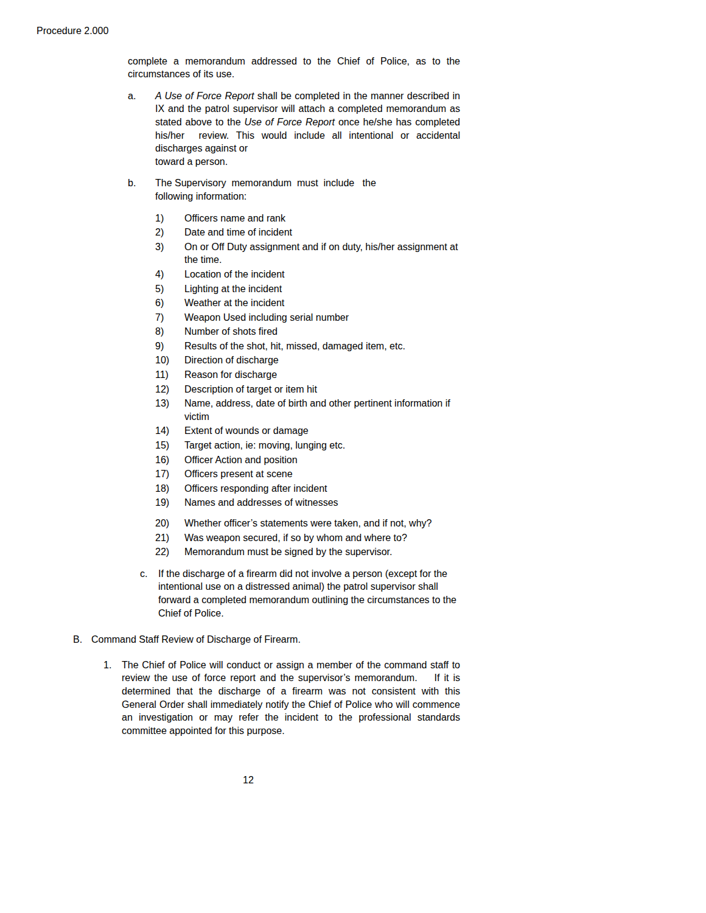Procedure 2.000
complete a memorandum addressed to the Chief of Police, as to the circumstances of its use.
a.
A Use of Force Report shall be completed in the manner described in IX and the patrol supervisor will attach a completed memorandum as stated above to the Use of Force Report once he/she has completed his/her review. This would include all intentional or accidental discharges against or
toward a person.
b.
The Supervisory memorandum must include the
following information:
1)
Officers name and rank
2)
Date and time of incident
3)
On or Off Duty assignment and if on duty, his/her assignment at the time.
4)
Location of the incident
5)
Lighting at the incident
6)
Weather at the incident
7)
Weapon Used including serial number
8)
Number of shots fired
9)
Results of the shot, hit, missed, damaged item, etc.
10)
Direction of discharge
11)
Reason for discharge
12)
Description of target or item hit
13)
Name, address, date of birth and other pertinent information if victim
14)
Extent of wounds or damage
15)
Target action, ie: moving, lunging etc.
16)
Officer Action and position
17)
Officers present at scene
18)
Officers responding after incident
19)
Names and addresses of witnesses
20)
Whether officer’s statements were taken, and if not, why?
21)
Was weapon secured, if so by whom and where to?
22)
Memorandum must be signed by the supervisor.
c.
If the discharge of a firearm did not involve a person (except for the intentional use on a distressed animal) the patrol supervisor shall forward a completed memorandum outlining the circumstances to the Chief of Police.
B.
Command Staff Review of Discharge of Firearm.
1.
The Chief of Police will conduct or assign a member of the command staff to review the use of force report and the supervisor’s memorandum. If it is determined that the discharge of a firearm was not consistent with this General Order shall immediately notify the Chief of Police who will commence an investigation or may refer the incident to the professional standards committee appointed for this purpose.
12